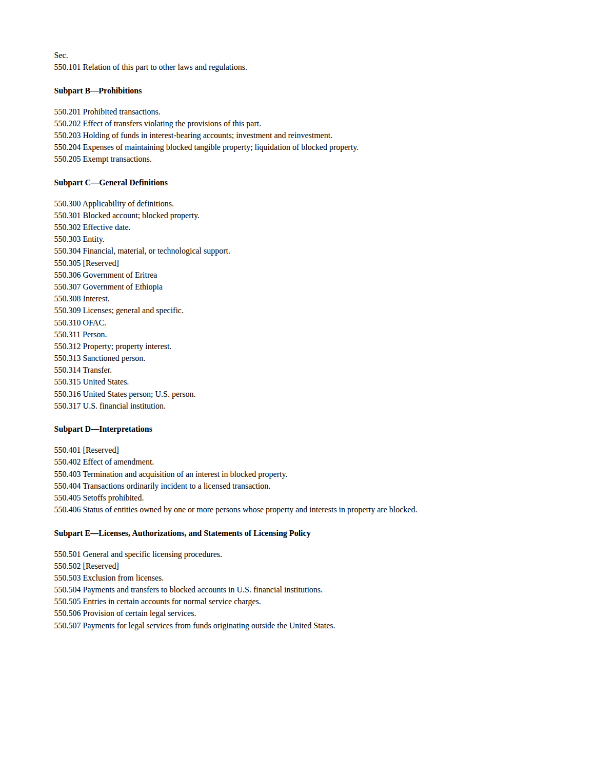Sec.
550.101 Relation of this part to other laws and regulations.
Subpart B—Prohibitions
550.201 Prohibited transactions.
550.202 Effect of transfers violating the provisions of this part.
550.203 Holding of funds in interest-bearing accounts; investment and reinvestment.
550.204 Expenses of maintaining blocked tangible property; liquidation of blocked property.
550.205 Exempt transactions.
Subpart C—General Definitions
550.300 Applicability of definitions.
550.301 Blocked account; blocked property.
550.302 Effective date.
550.303 Entity.
550.304 Financial, material, or technological support.
550.305 [Reserved]
550.306 Government of Eritrea
550.307 Government of Ethiopia
550.308 Interest.
550.309 Licenses; general and specific.
550.310 OFAC.
550.311 Person.
550.312 Property; property interest.
550.313 Sanctioned person.
550.314 Transfer.
550.315 United States.
550.316 United States person; U.S. person.
550.317 U.S. financial institution.
Subpart D—Interpretations
550.401 [Reserved]
550.402 Effect of amendment.
550.403 Termination and acquisition of an interest in blocked property.
550.404 Transactions ordinarily incident to a licensed transaction.
550.405 Setoffs prohibited.
550.406 Status of entities owned by one or more persons whose property and interests in property are blocked.
Subpart E—Licenses, Authorizations, and Statements of Licensing Policy
550.501 General and specific licensing procedures.
550.502 [Reserved]
550.503 Exclusion from licenses.
550.504 Payments and transfers to blocked accounts in U.S. financial institutions.
550.505 Entries in certain accounts for normal service charges.
550.506 Provision of certain legal services.
550.507 Payments for legal services from funds originating outside the United States.